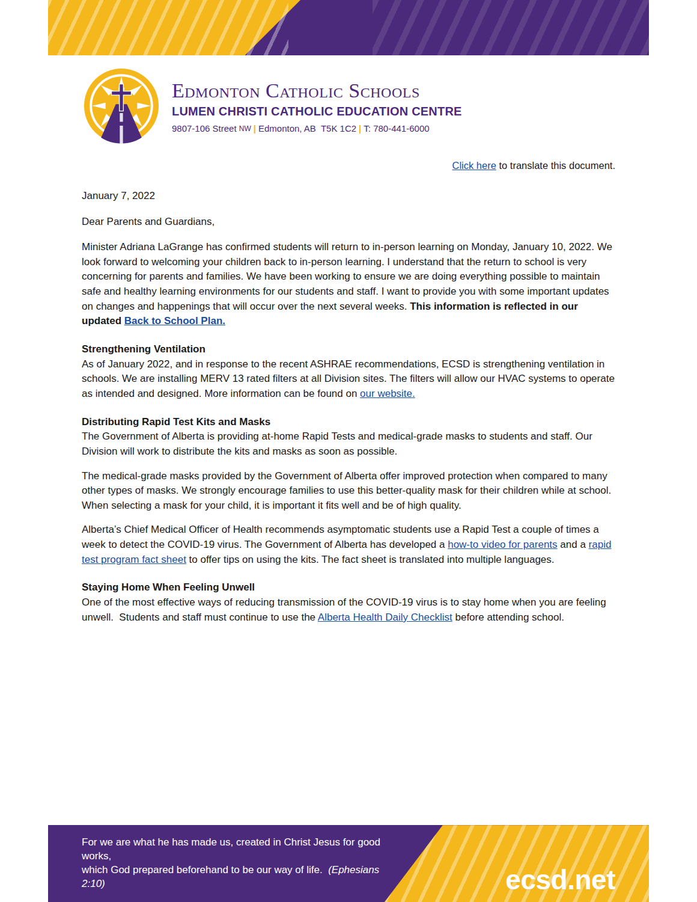Edmonton Catholic Schools
LUMEN CHRISTI CATHOLIC EDUCATION CENTRE
9807-106 Street NW|Edmonton, AB T5K 1C2|T: 780-441-6000
Click here to translate this document.
January 7, 2022
Dear Parents and Guardians,
Minister Adriana LaGrange has confirmed students will return to in-person learning on Monday, January 10, 2022. We look forward to welcoming your children back to in-person learning. I understand that the return to school is very concerning for parents and families. We have been working to ensure we are doing everything possible to maintain safe and healthy learning environments for our students and staff. I want to provide you with some important updates on changes and happenings that will occur over the next several weeks. This information is reflected in our updated Back to School Plan.
Strengthening Ventilation
As of January 2022, and in response to the recent ASHRAE recommendations, ECSD is strengthening ventilation in schools. We are installing MERV 13 rated filters at all Division sites. The filters will allow our HVAC systems to operate as intended and designed. More information can be found on our website.
Distributing Rapid Test Kits and Masks
The Government of Alberta is providing at-home Rapid Tests and medical-grade masks to students and staff. Our Division will work to distribute the kits and masks as soon as possible.
The medical-grade masks provided by the Government of Alberta offer improved protection when compared to many other types of masks. We strongly encourage families to use this better-quality mask for their children while at school. When selecting a mask for your child, it is important it fits well and be of high quality.
Alberta’s Chief Medical Officer of Health recommends asymptomatic students use a Rapid Test a couple of times a week to detect the COVID-19 virus. The Government of Alberta has developed a how-to video for parents and a rapid test program fact sheet to offer tips on using the kits. The fact sheet is translated into multiple languages.
Staying Home When Feeling Unwell
One of the most effective ways of reducing transmission of the COVID-19 virus is to stay home when you are feeling unwell. Students and staff must continue to use the Alberta Health Daily Checklist before attending school.
For we are what he has made us, created in Christ Jesus for good works,
which God prepared beforehand to be our way of life. (Ephesians 2:10)
ecsd.net